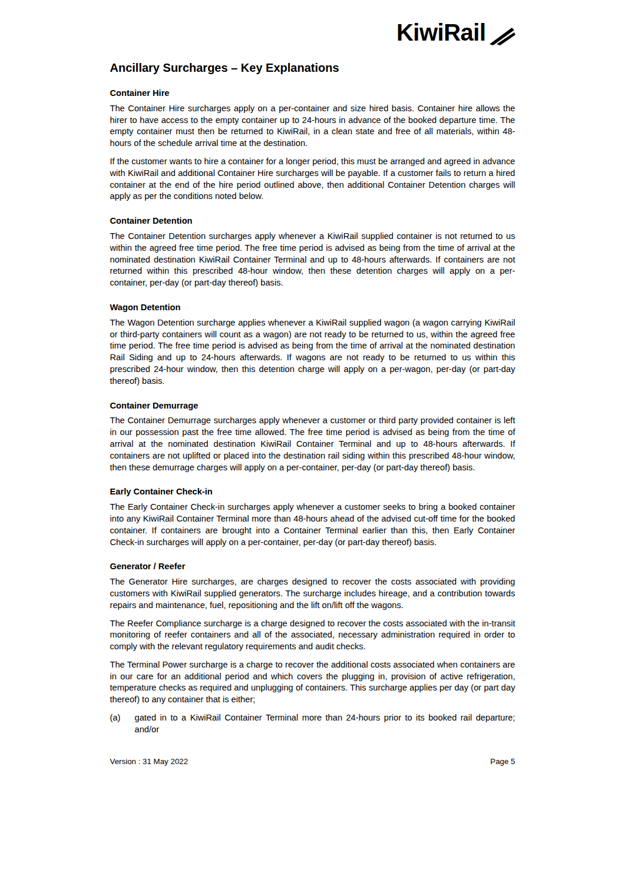Kiwi Rail
Ancillary Surcharges – Key Explanations
Container Hire
The Container Hire surcharges apply on a per-container and size hired basis. Container hire allows the hirer to have access to the empty container up to 24-hours in advance of the booked departure time. The empty container must then be returned to KiwiRail, in a clean state and free of all materials, within 48-hours of the schedule arrival time at the destination.
If the customer wants to hire a container for a longer period, this must be arranged and agreed in advance with KiwiRail and additional Container Hire surcharges will be payable. If a customer fails to return a hired container at the end of the hire period outlined above, then additional Container Detention charges will apply as per the conditions noted below.
Container Detention
The Container Detention surcharges apply whenever a KiwiRail supplied container is not returned to us within the agreed free time period. The free time period is advised as being from the time of arrival at the nominated destination KiwiRail Container Terminal and up to 48-hours afterwards. If containers are not returned within this prescribed 48-hour window, then these detention charges will apply on a per-container, per-day (or part-day thereof) basis.
Wagon Detention
The Wagon Detention surcharge applies whenever a KiwiRail supplied wagon (a wagon carrying KiwiRail or third-party containers will count as a wagon) are not ready to be returned to us, within the agreed free time period. The free time period is advised as being from the time of arrival at the nominated destination Rail Siding and up to 24-hours afterwards. If wagons are not ready to be returned to us within this prescribed 24-hour window, then this detention charge will apply on a per-wagon, per-day (or part-day thereof) basis.
Container Demurrage
The Container Demurrage surcharges apply whenever a customer or third party provided container is left in our possession past the free time allowed. The free time period is advised as being from the time of arrival at the nominated destination KiwiRail Container Terminal and up to 48-hours afterwards. If containers are not uplifted or placed into the destination rail siding within this prescribed 48-hour window, then these demurrage charges will apply on a per-container, per-day (or part-day thereof) basis.
Early Container Check-in
The Early Container Check-in surcharges apply whenever a customer seeks to bring a booked container into any KiwiRail Container Terminal more than 48-hours ahead of the advised cut-off time for the booked container. If containers are brought into a Container Terminal earlier than this, then Early Container Check-in surcharges will apply on a per-container, per-day (or part-day thereof) basis.
Generator / Reefer
The Generator Hire surcharges, are charges designed to recover the costs associated with providing customers with KiwiRail supplied generators. The surcharge includes hireage, and a contribution towards repairs and maintenance, fuel, repositioning and the lift on/lift off the wagons.
The Reefer Compliance surcharge is a charge designed to recover the costs associated with the in-transit monitoring of reefer containers and all of the associated, necessary administration required in order to comply with the relevant regulatory requirements and audit checks.
The Terminal Power surcharge is a charge to recover the additional costs associated when containers are in our care for an additional period and which covers the plugging in, provision of active refrigeration, temperature checks as required and unplugging of containers. This surcharge applies per day (or part day thereof) to any container that is either;
(a) gated in to a KiwiRail Container Terminal more than 24-hours prior to its booked rail departure; and/or
Version : 31 May 2022 Page 5